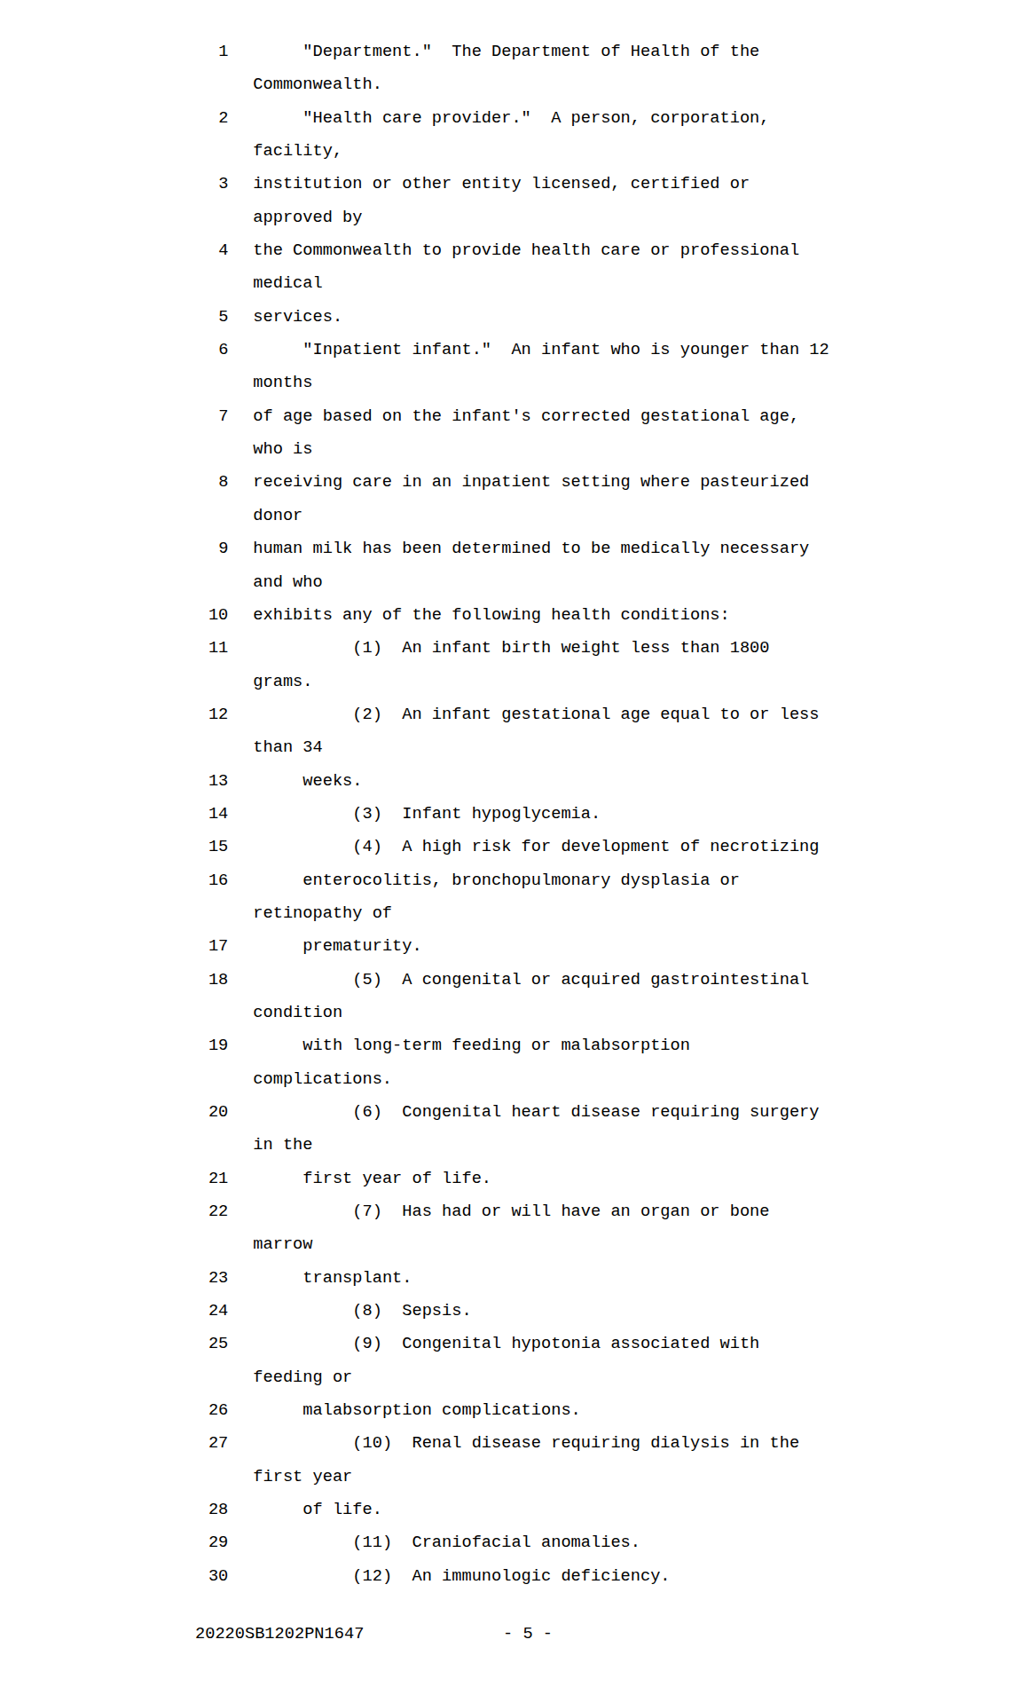"Department." The Department of Health of the Commonwealth.
"Health care provider." A person, corporation, facility,
institution or other entity licensed, certified or approved by
the Commonwealth to provide health care or professional medical
services.
"Inpatient infant." An infant who is younger than 12 months
of age based on the infant's corrected gestational age, who is
receiving care in an inpatient setting where pasteurized donor
human milk has been determined to be medically necessary and who
exhibits any of the following health conditions:
(1) An infant birth weight less than 1800 grams.
(2) An infant gestational age equal to or less than 34
weeks.
(3) Infant hypoglycemia.
(4) A high risk for development of necrotizing
enterocolitis, bronchopulmonary dysplasia or retinopathy of
prematurity.
(5) A congenital or acquired gastrointestinal condition
with long-term feeding or malabsorption complications.
(6) Congenital heart disease requiring surgery in the
first year of life.
(7) Has had or will have an organ or bone marrow
transplant.
(8) Sepsis.
(9) Congenital hypotonia associated with feeding or
malabsorption complications.
(10) Renal disease requiring dialysis in the first year
of life.
(11) Craniofacial anomalies.
(12) An immunologic deficiency.
20220SB1202PN1647 - 5 -